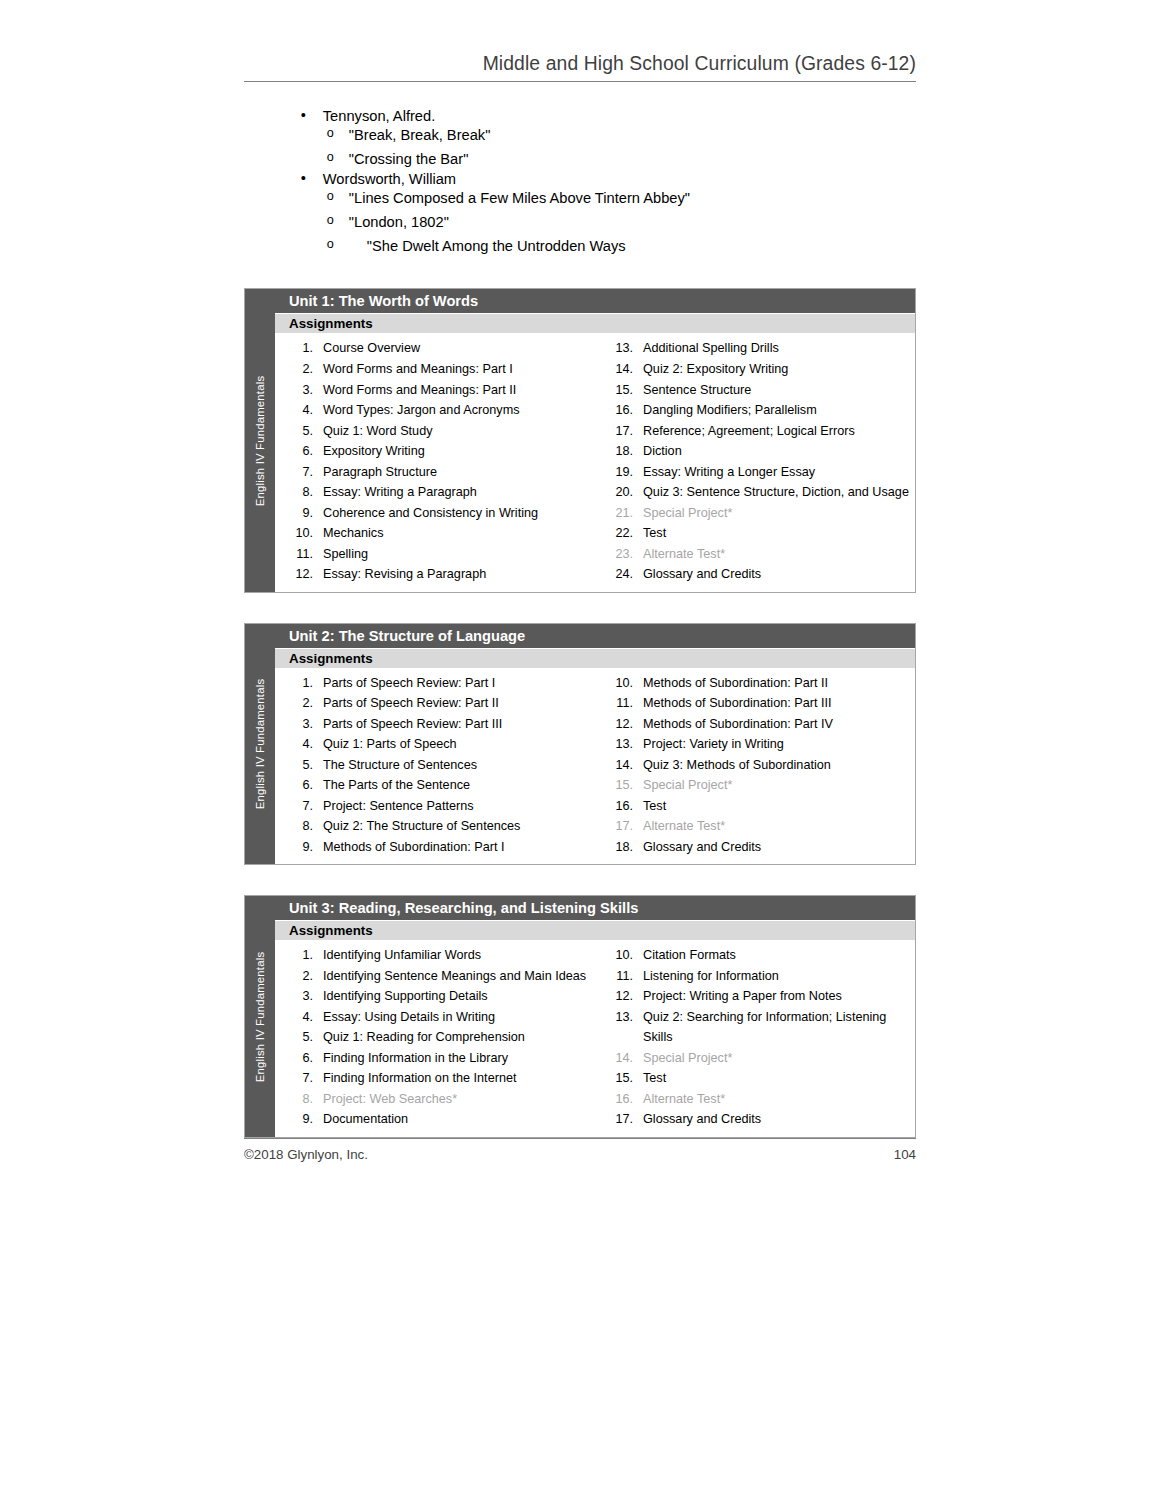Middle and High School Curriculum (Grades 6-12)
Tennyson, Alfred.
"Break, Break, Break"
"Crossing the Bar"
Wordsworth, William
"Lines Composed a Few Miles Above Tintern Abbey"
"London, 1802"
"She Dwelt Among the Untrodden Ways
English IV Fundamentals
Unit 1: The Worth of Words
Assignments
1. Course Overview
2. Word Forms and Meanings: Part I
3. Word Forms and Meanings: Part II
4. Word Types: Jargon and Acronyms
5. Quiz 1: Word Study
6. Expository Writing
7. Paragraph Structure
8. Essay: Writing a Paragraph
9. Coherence and Consistency in Writing
10. Mechanics
11. Spelling
12. Essay: Revising a Paragraph
13. Additional Spelling Drills
14. Quiz 2: Expository Writing
15. Sentence Structure
16. Dangling Modifiers; Parallelism
17. Reference; Agreement; Logical Errors
18. Diction
19. Essay: Writing a Longer Essay
20. Quiz 3: Sentence Structure, Diction, and Usage
21. Special Project*
22. Test
23. Alternate Test*
24. Glossary and Credits
English IV Fundamentals
Unit 2: The Structure of Language
Assignments
1. Parts of Speech Review: Part I
2. Parts of Speech Review: Part II
3. Parts of Speech Review: Part III
4. Quiz 1: Parts of Speech
5. The Structure of Sentences
6. The Parts of the Sentence
7. Project: Sentence Patterns
8. Quiz 2: The Structure of Sentences
9. Methods of Subordination: Part I
10. Methods of Subordination: Part II
11. Methods of Subordination: Part III
12. Methods of Subordination: Part IV
13. Project: Variety in Writing
14. Quiz 3: Methods of Subordination
15. Special Project*
16. Test
17. Alternate Test*
18. Glossary and Credits
English IV Fundamentals
Unit 3: Reading, Researching, and Listening Skills
Assignments
1. Identifying Unfamiliar Words
2. Identifying Sentence Meanings and Main Ideas
3. Identifying Supporting Details
4. Essay: Using Details in Writing
5. Quiz 1: Reading for Comprehension
6. Finding Information in the Library
7. Finding Information on the Internet
8. Project: Web Searches*
9. Documentation
10. Citation Formats
11. Listening for Information
12. Project: Writing a Paper from Notes
13. Quiz 2: Searching for Information; Listening Skills
14. Special Project*
15. Test
16. Alternate Test*
17. Glossary and Credits
©2018 Glynlyon, Inc. 104